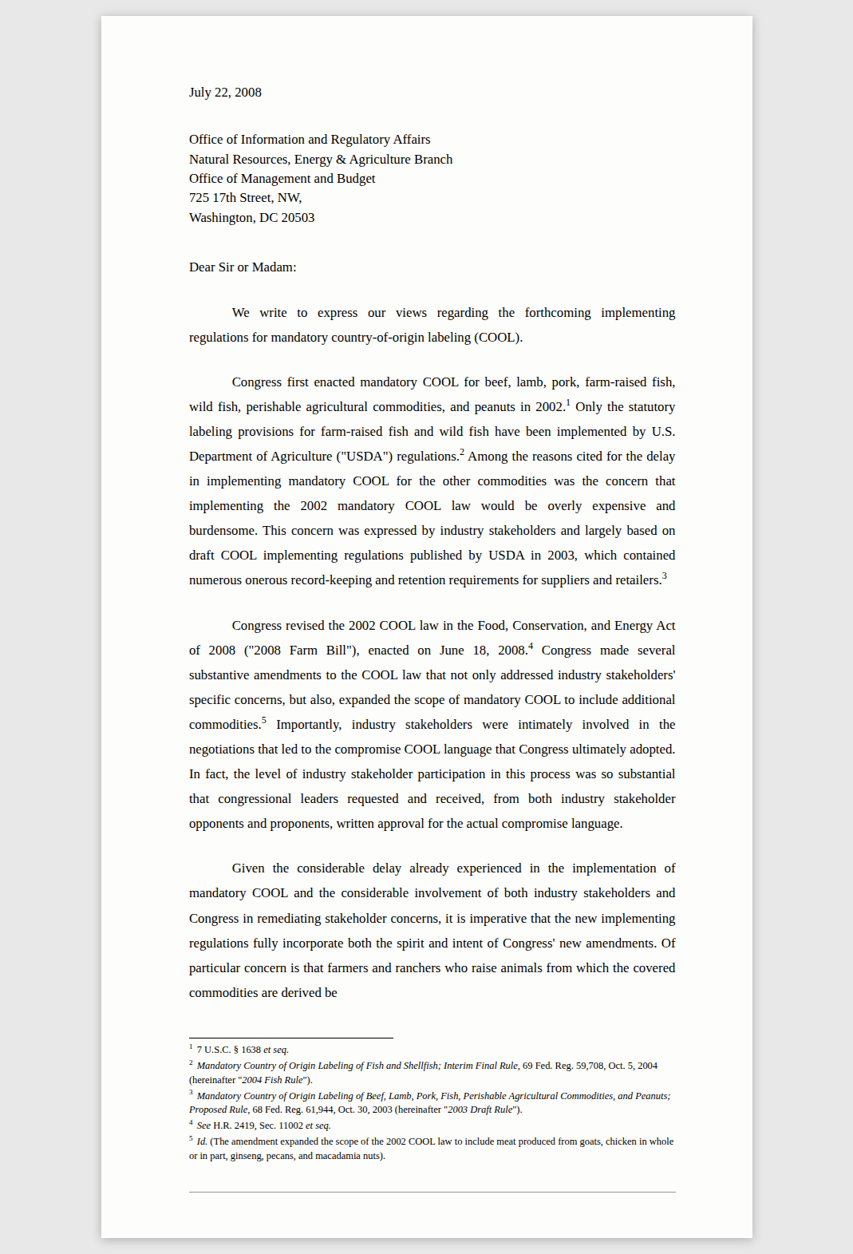July 22, 2008
Office of Information and Regulatory Affairs
Natural Resources, Energy & Agriculture Branch
Office of Management and Budget
725 17th Street, NW,
Washington, DC 20503
Dear Sir or Madam:
We write to express our views regarding the forthcoming implementing regulations for mandatory country-of-origin labeling (COOL).
Congress first enacted mandatory COOL for beef, lamb, pork, farm-raised fish, wild fish, perishable agricultural commodities, and peanuts in 2002.1 Only the statutory labeling provisions for farm-raised fish and wild fish have been implemented by U.S. Department of Agriculture ("USDA") regulations.2 Among the reasons cited for the delay in implementing mandatory COOL for the other commodities was the concern that implementing the 2002 mandatory COOL law would be overly expensive and burdensome. This concern was expressed by industry stakeholders and largely based on draft COOL implementing regulations published by USDA in 2003, which contained numerous onerous record-keeping and retention requirements for suppliers and retailers.3
Congress revised the 2002 COOL law in the Food, Conservation, and Energy Act of 2008 ("2008 Farm Bill"), enacted on June 18, 2008.4 Congress made several substantive amendments to the COOL law that not only addressed industry stakeholders' specific concerns, but also, expanded the scope of mandatory COOL to include additional commodities.5 Importantly, industry stakeholders were intimately involved in the negotiations that led to the compromise COOL language that Congress ultimately adopted. In fact, the level of industry stakeholder participation in this process was so substantial that congressional leaders requested and received, from both industry stakeholder opponents and proponents, written approval for the actual compromise language.
Given the considerable delay already experienced in the implementation of mandatory COOL and the considerable involvement of both industry stakeholders and Congress in remediating stakeholder concerns, it is imperative that the new implementing regulations fully incorporate both the spirit and intent of Congress' new amendments. Of particular concern is that farmers and ranchers who raise animals from which the covered commodities are derived be
1 7 U.S.C. § 1638 et seq.
2 Mandatory Country of Origin Labeling of Fish and Shellfish; Interim Final Rule, 69 Fed. Reg. 59,708, Oct. 5, 2004 (hereinafter "2004 Fish Rule").
3 Mandatory Country of Origin Labeling of Beef, Lamb, Pork, Fish, Perishable Agricultural Commodities, and Peanuts; Proposed Rule, 68 Fed. Reg. 61,944, Oct. 30, 2003 (hereinafter "2003 Draft Rule").
4 See H.R. 2419, Sec. 11002 et seq.
5 Id. (The amendment expanded the scope of the 2002 COOL law to include meat produced from goats, chicken in whole or in part, ginseng, pecans, and macadamia nuts).